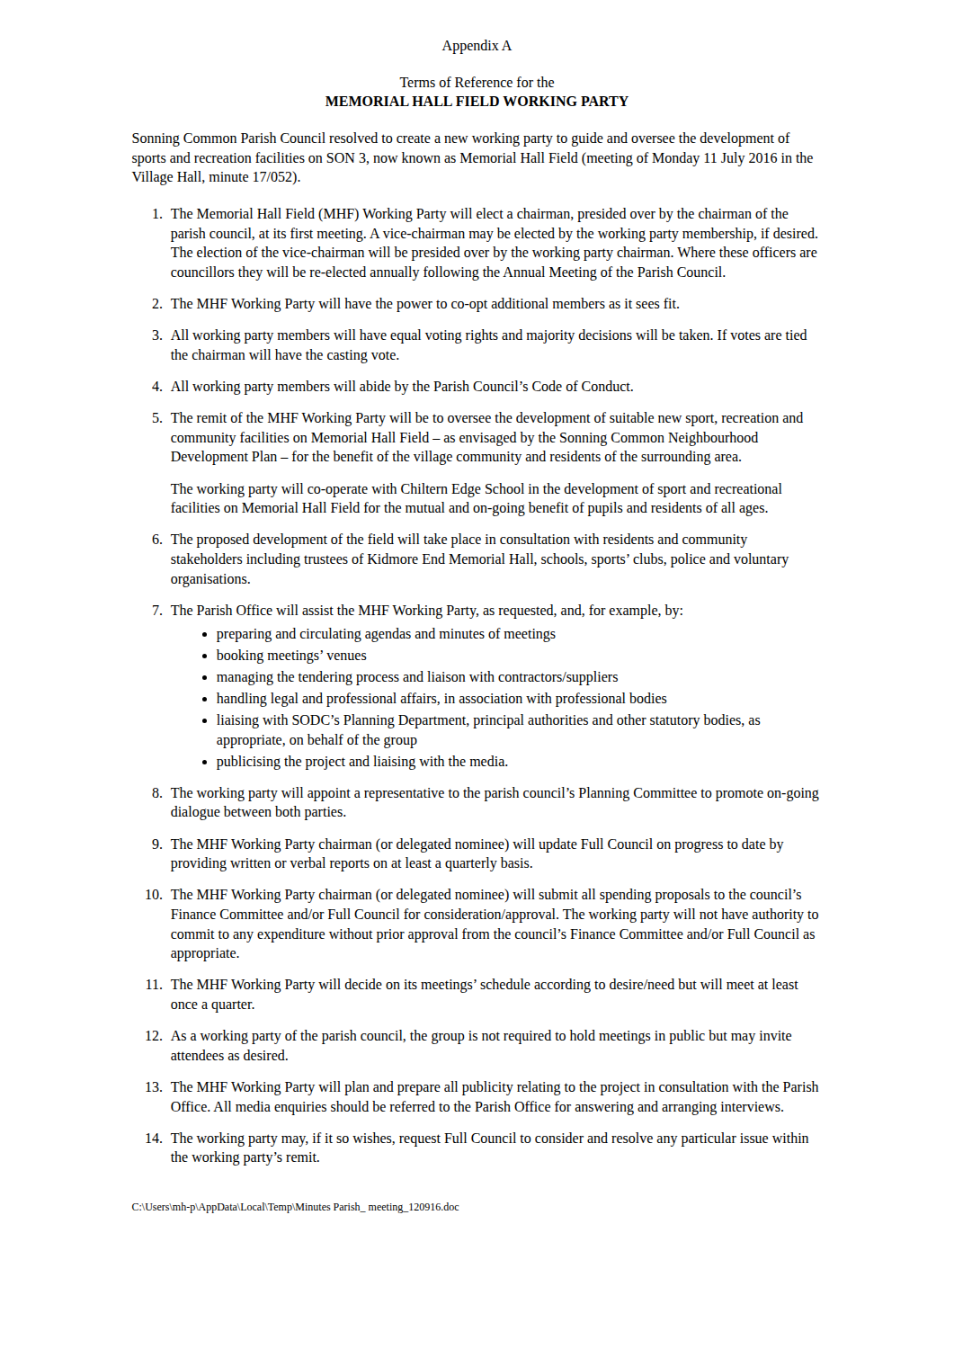Appendix A
Terms of Reference for the
MEMORIAL HALL FIELD WORKING PARTY
Sonning Common Parish Council resolved to create a new working party to guide and oversee the development of sports and recreation facilities on SON 3, now known as Memorial Hall Field (meeting of Monday 11 July 2016 in the Village Hall, minute 17/052).
The Memorial Hall Field (MHF) Working Party will elect a chairman, presided over by the chairman of the parish council, at its first meeting. A vice-chairman may be elected by the working party membership, if desired. The election of the vice-chairman will be presided over by the working party chairman. Where these officers are councillors they will be re-elected annually following the Annual Meeting of the Parish Council.
The MHF Working Party will have the power to co-opt additional members as it sees fit.
All working party members will have equal voting rights and majority decisions will be taken. If votes are tied the chairman will have the casting vote.
All working party members will abide by the Parish Council’s Code of Conduct.
The remit of the MHF Working Party will be to oversee the development of suitable new sport, recreation and community facilities on Memorial Hall Field – as envisaged by the Sonning Common Neighbourhood Development Plan – for the benefit of the village community and residents of the surrounding area.
The working party will co-operate with Chiltern Edge School in the development of sport and recreational facilities on Memorial Hall Field for the mutual and on-going benefit of pupils and residents of all ages.
The proposed development of the field will take place in consultation with residents and community stakeholders including trustees of Kidmore End Memorial Hall, schools, sports’ clubs, police and voluntary organisations.
The Parish Office will assist the MHF Working Party, as requested, and, for example, by:
preparing and circulating agendas and minutes of meetings
booking meetings’ venues
managing the tendering process and liaison with contractors/suppliers
handling legal and professional affairs, in association with professional bodies
liaising with SODC’s Planning Department, principal authorities and other statutory bodies, as appropriate, on behalf of the group
publicising the project and liaising with the media.
The working party will appoint a representative to the parish council’s Planning Committee to promote on-going dialogue between both parties.
The MHF Working Party chairman (or delegated nominee) will update Full Council on progress to date by providing written or verbal reports on at least a quarterly basis.
The MHF Working Party chairman (or delegated nominee) will submit all spending proposals to the council’s Finance Committee and/or Full Council for consideration/approval. The working party will not have authority to commit to any expenditure without prior approval from the council’s Finance Committee and/or Full Council as appropriate.
The MHF Working Party will decide on its meetings’ schedule according to desire/need but will meet at least once a quarter.
As a working party of the parish council, the group is not required to hold meetings in public but may invite attendees as desired.
The MHF Working Party will plan and prepare all publicity relating to the project in consultation with the Parish Office. All media enquiries should be referred to the Parish Office for answering and arranging interviews.
The working party may, if it so wishes, request Full Council to consider and resolve any particular issue within the working party’s remit.
C:\Users\mh-p\AppData\Local\Temp\Minutes Parish_ meeting_120916.doc